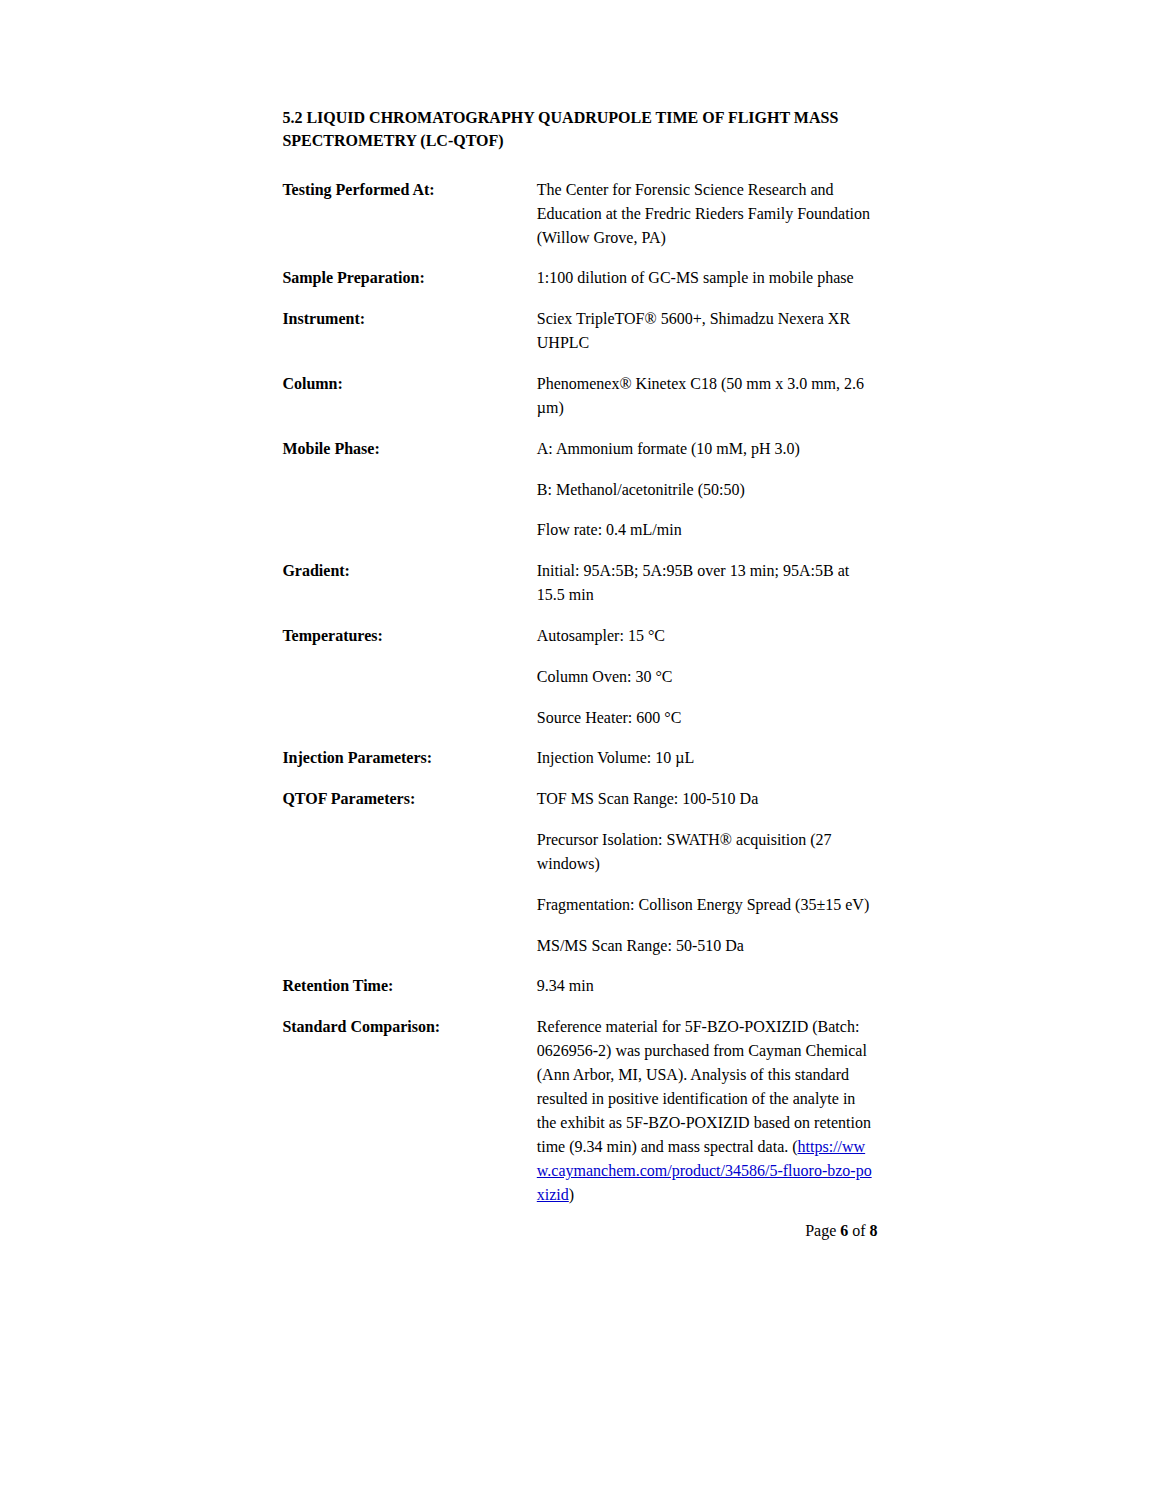5.2 Liquid Chromatography Quadrupole Time of Flight Mass Spectrometry (LC-QTOF)
| Testing Performed At: | The Center for Forensic Science Research and Education at the Fredric Rieders Family Foundation (Willow Grove, PA) |
| Sample Preparation: | 1:100 dilution of GC-MS sample in mobile phase |
| Instrument: | Sciex TripleTOF® 5600+, Shimadzu Nexera XR UHPLC |
| Column: | Phenomenex® Kinetex C18 (50 mm x 3.0 mm, 2.6 µm) |
| Mobile Phase: | A: Ammonium formate (10 mM, pH 3.0) B: Methanol/acetonitrile (50:50) Flow rate: 0.4 mL/min |
| Gradient: | Initial: 95A:5B; 5A:95B over 13 min; 95A:5B at 15.5 min |
| Temperatures: | Autosampler: 15 °C Column Oven: 30 °C Source Heater: 600 °C |
| Injection Parameters: | Injection Volume: 10 µL |
| QTOF Parameters: | TOF MS Scan Range: 100-510 Da Precursor Isolation: SWATH® acquisition (27 windows) Fragmentation: Collison Energy Spread (35±15 eV) MS/MS Scan Range: 50-510 Da |
| Retention Time: | 9.34 min |
| Standard Comparison: | Reference material for 5F-BZO-POXIZID (Batch: 0626956-2) was purchased from Cayman Chemical (Ann Arbor, MI, USA). Analysis of this standard resulted in positive identification of the analyte in the exhibit as 5F-BZO-POXIZID based on retention time (9.34 min) and mass spectral data. ( https://www.caymanchem.com/product/34586/5-fluoro-bzo-poxizid ) |
Page 6 of 8